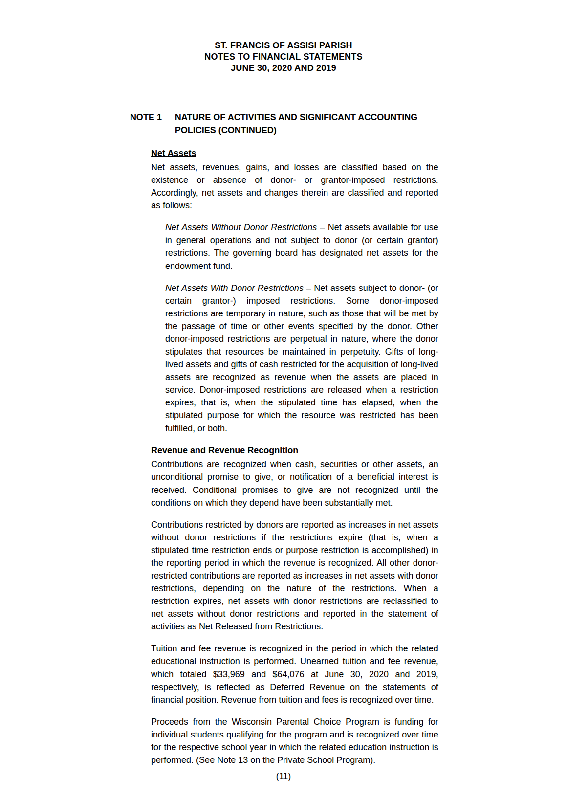ST. FRANCIS OF ASSISI PARISH
NOTES TO FINANCIAL STATEMENTS
JUNE 30, 2020 AND 2019
NOTE 1
NATURE OF ACTIVITIES AND SIGNIFICANT ACCOUNTING POLICIES (CONTINUED)
Net Assets
Net assets, revenues, gains, and losses are classified based on the existence or absence of donor- or grantor-imposed restrictions. Accordingly, net assets and changes therein are classified and reported as follows:
Net Assets Without Donor Restrictions – Net assets available for use in general operations and not subject to donor (or certain grantor) restrictions. The governing board has designated net assets for the endowment fund.
Net Assets With Donor Restrictions – Net assets subject to donor- (or certain grantor-) imposed restrictions. Some donor-imposed restrictions are temporary in nature, such as those that will be met by the passage of time or other events specified by the donor. Other donor-imposed restrictions are perpetual in nature, where the donor stipulates that resources be maintained in perpetuity. Gifts of long-lived assets and gifts of cash restricted for the acquisition of long-lived assets are recognized as revenue when the assets are placed in service. Donor-imposed restrictions are released when a restriction expires, that is, when the stipulated time has elapsed, when the stipulated purpose for which the resource was restricted has been fulfilled, or both.
Revenue and Revenue Recognition
Contributions are recognized when cash, securities or other assets, an unconditional promise to give, or notification of a beneficial interest is received. Conditional promises to give are not recognized until the conditions on which they depend have been substantially met.
Contributions restricted by donors are reported as increases in net assets without donor restrictions if the restrictions expire (that is, when a stipulated time restriction ends or purpose restriction is accomplished) in the reporting period in which the revenue is recognized. All other donor-restricted contributions are reported as increases in net assets with donor restrictions, depending on the nature of the restrictions. When a restriction expires, net assets with donor restrictions are reclassified to net assets without donor restrictions and reported in the statement of activities as Net Released from Restrictions.
Tuition and fee revenue is recognized in the period in which the related educational instruction is performed. Unearned tuition and fee revenue, which totaled $33,969 and $64,076 at June 30, 2020 and 2019, respectively, is reflected as Deferred Revenue on the statements of financial position. Revenue from tuition and fees is recognized over time.
Proceeds from the Wisconsin Parental Choice Program is funding for individual students qualifying for the program and is recognized over time for the respective school year in which the related education instruction is performed. (See Note 13 on the Private School Program).
(11)